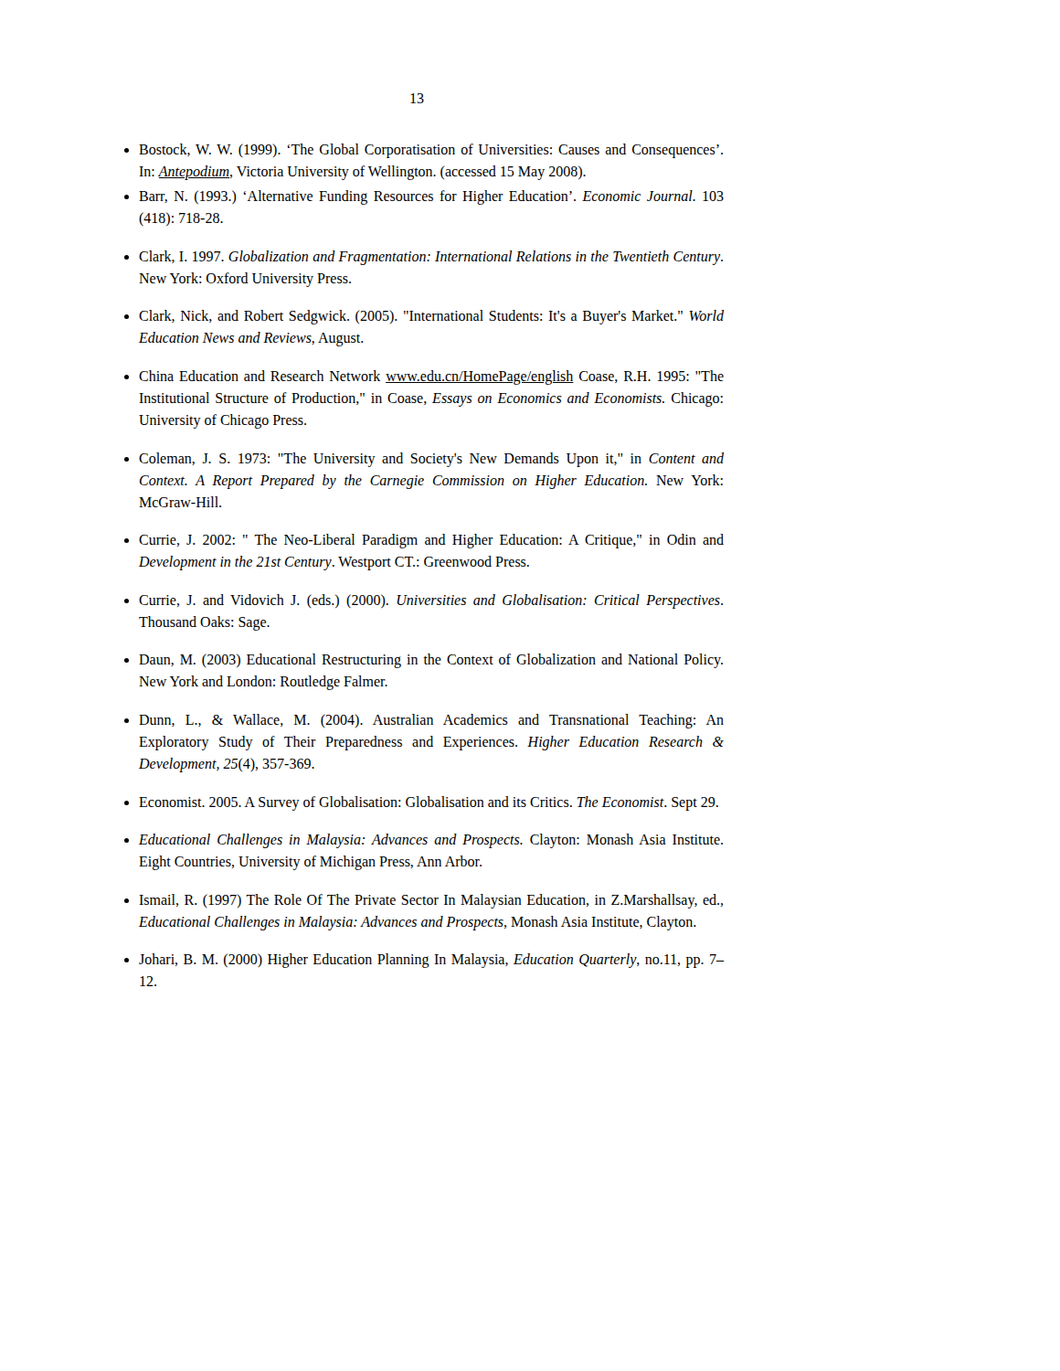13
Bostock, W. W. (1999). ‘The Global Corporatisation of Universities: Causes and Consequences’. In: Antepodium, Victoria University of Wellington. (accessed 15 May 2008).
Barr, N. (1993.) ‘Alternative Funding Resources for Higher Education’. Economic Journal. 103 (418): 718-28.
Clark, I. 1997. Globalization and Fragmentation: International Relations in the Twentieth Century. New York: Oxford University Press.
Clark, Nick, and Robert Sedgwick. (2005). "International Students: It's a Buyer's Market." World Education News and Reviews, August.
China Education and Research Network www.edu.cn/HomePage/english Coase, R.H. 1995: "The Institutional Structure of Production," in Coase, Essays on Economics and Economists. Chicago: University of Chicago Press.
Coleman, J. S. 1973: "The University and Society's New Demands Upon it," in Content and Context. A Report Prepared by the Carnegie Commission on Higher Education. New York: McGraw-Hill.
Currie, J. 2002: " The Neo-Liberal Paradigm and Higher Education: A Critique," in Odin and Development in the 21st Century. Westport CT.: Greenwood Press.
Currie, J. and Vidovich J. (eds.) (2000). Universities and Globalisation: Critical Perspectives. Thousand Oaks: Sage.
Daun, M. (2003) Educational Restructuring in the Context of Globalization and National Policy. New York and London: Routledge Falmer.
Dunn, L., & Wallace, M. (2004). Australian Academics and Transnational Teaching: An Exploratory Study of Their Preparedness and Experiences. Higher Education Research & Development, 25(4), 357-369.
Economist. 2005. A Survey of Globalisation: Globalisation and its Critics. The Economist. Sept 29.
Educational Challenges in Malaysia: Advances and Prospects. Clayton: Monash Asia Institute. Eight Countries, University of Michigan Press, Ann Arbor.
Ismail, R. (1997) The Role Of The Private Sector In Malaysian Education, in Z.Marshallsay, ed., Educational Challenges in Malaysia: Advances and Prospects, Monash Asia Institute, Clayton.
Johari, B. M. (2000) Higher Education Planning In Malaysia, Education Quarterly, no.11, pp. 7–12.